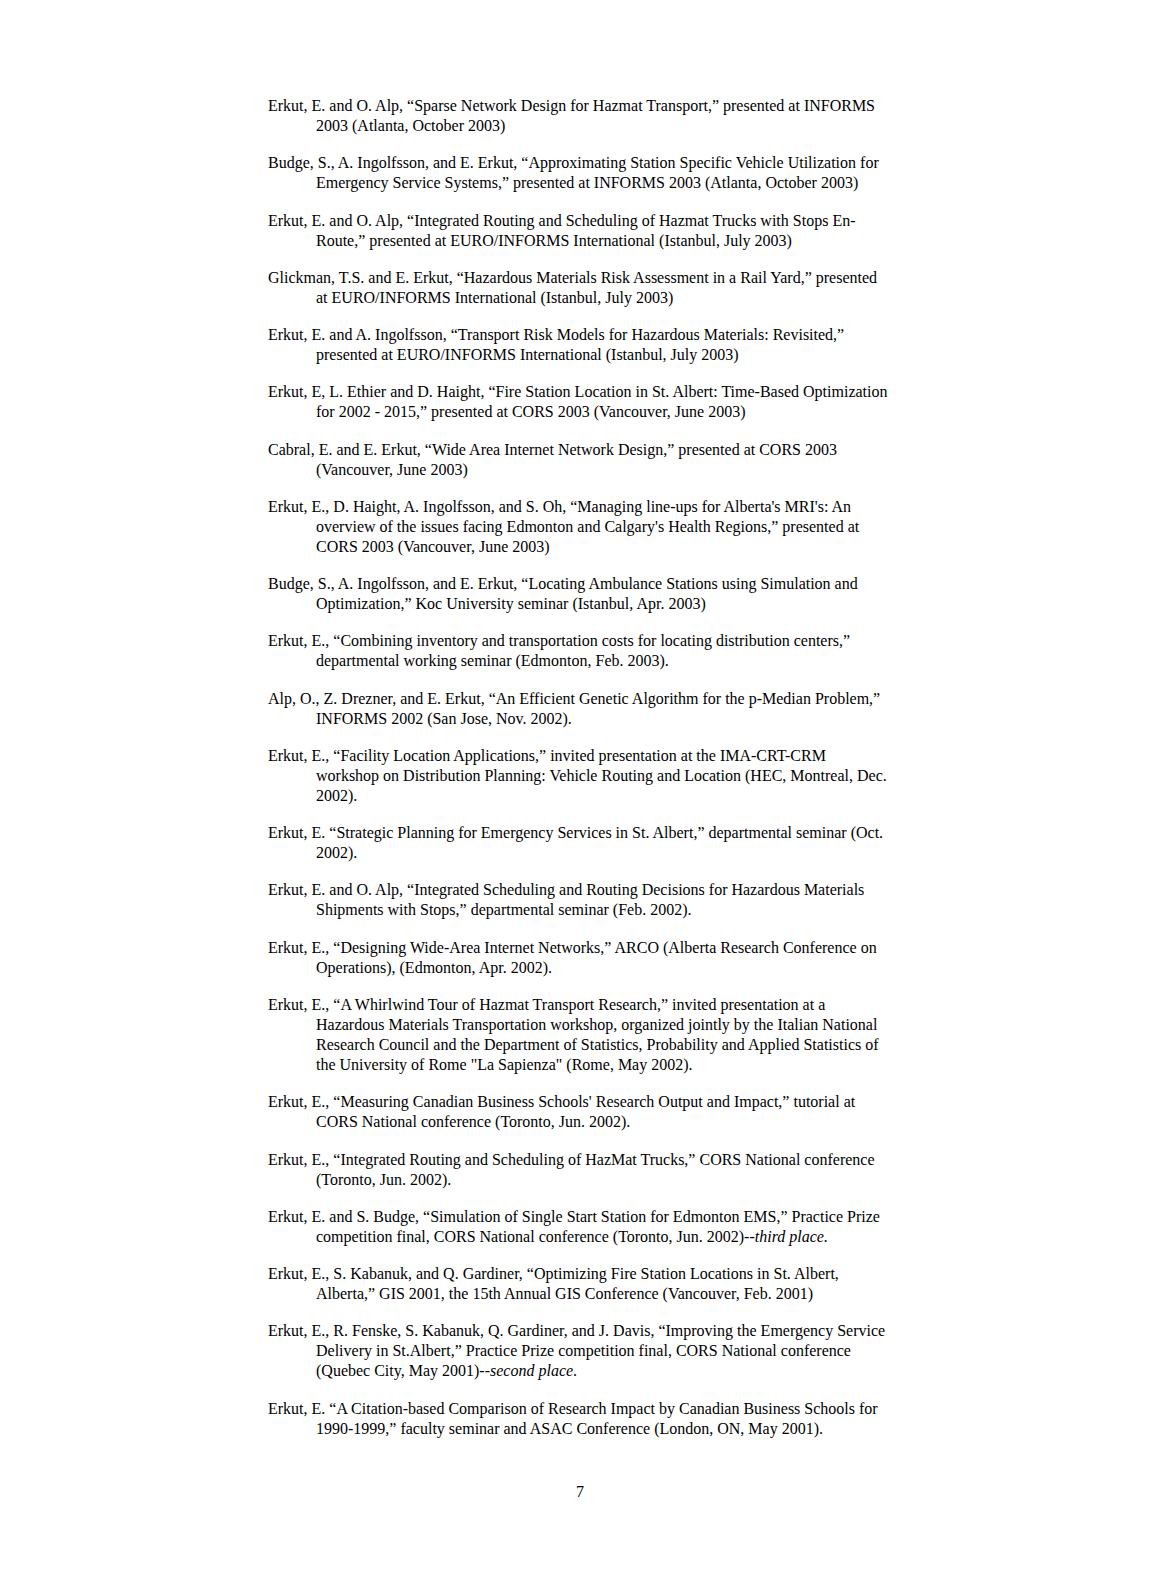Erkut, E. and O. Alp, “Sparse Network Design for Hazmat Transport,” presented at INFORMS 2003 (Atlanta, October 2003)
Budge, S., A. Ingolfsson, and E. Erkut, “Approximating Station Specific Vehicle Utilization for Emergency Service Systems,” presented at INFORMS 2003 (Atlanta, October 2003)
Erkut, E. and O. Alp, “Integrated Routing and Scheduling of Hazmat Trucks with Stops En-Route,” presented at EURO/INFORMS International (Istanbul, July 2003)
Glickman, T.S. and E. Erkut, “Hazardous Materials Risk Assessment in a Rail Yard,” presented at EURO/INFORMS International (Istanbul, July 2003)
Erkut, E. and A. Ingolfsson, “Transport Risk Models for Hazardous Materials: Revisited,” presented at EURO/INFORMS International (Istanbul, July 2003)
Erkut, E, L. Ethier and D. Haight, “Fire Station Location in St. Albert: Time-Based Optimization for 2002 - 2015,” presented at CORS 2003 (Vancouver, June 2003)
Cabral, E. and E. Erkut, “Wide Area Internet Network Design,” presented at CORS 2003 (Vancouver, June 2003)
Erkut, E., D. Haight, A. Ingolfsson, and S. Oh, “Managing line-ups for Alberta's MRI's: An overview of the issues facing Edmonton and Calgary's Health Regions,” presented at CORS 2003 (Vancouver, June 2003)
Budge, S., A. Ingolfsson, and E. Erkut, “Locating Ambulance Stations using Simulation and Optimization,” Koc University seminar (Istanbul, Apr. 2003)
Erkut, E., “Combining inventory and transportation costs for locating distribution centers,” departmental working seminar (Edmonton, Feb. 2003).
Alp, O., Z. Drezner, and E. Erkut, “An Efficient Genetic Algorithm for the p-Median Problem,” INFORMS 2002 (San Jose, Nov. 2002).
Erkut, E., “Facility Location Applications,” invited presentation at the IMA-CRT-CRM workshop on Distribution Planning: Vehicle Routing and Location (HEC, Montreal, Dec. 2002).
Erkut, E. “Strategic Planning for Emergency Services in St. Albert,” departmental seminar (Oct. 2002).
Erkut, E. and O. Alp, “Integrated Scheduling and Routing Decisions for Hazardous Materials Shipments with Stops,” departmental seminar (Feb. 2002).
Erkut, E., “Designing Wide-Area Internet Networks,” ARCO (Alberta Research Conference on Operations), (Edmonton, Apr. 2002).
Erkut, E., “A Whirlwind Tour of Hazmat Transport Research,” invited presentation at a Hazardous Materials Transportation workshop, organized jointly by the Italian National Research Council and the Department of Statistics, Probability and Applied Statistics of the University of Rome "La Sapienza" (Rome, May 2002).
Erkut, E., “Measuring Canadian Business Schools' Research Output and Impact,” tutorial at CORS National conference (Toronto, Jun. 2002).
Erkut, E., “Integrated Routing and Scheduling of HazMat Trucks,” CORS National conference (Toronto, Jun. 2002).
Erkut, E. and S. Budge, “Simulation of Single Start Station for Edmonton EMS,” Practice Prize competition final, CORS National conference (Toronto, Jun. 2002)--third place.
Erkut, E., S. Kabanuk, and Q. Gardiner, “Optimizing Fire Station Locations in St. Albert, Alberta,” GIS 2001, the 15th Annual GIS Conference (Vancouver, Feb. 2001)
Erkut, E., R. Fenske, S. Kabanuk, Q. Gardiner, and J. Davis, “Improving the Emergency Service Delivery in St.Albert,” Practice Prize competition final, CORS National conference (Quebec City, May 2001)--second place.
Erkut, E. “A Citation-based Comparison of Research Impact by Canadian Business Schools for 1990-1999,” faculty seminar and ASAC Conference (London, ON, May 2001).
7